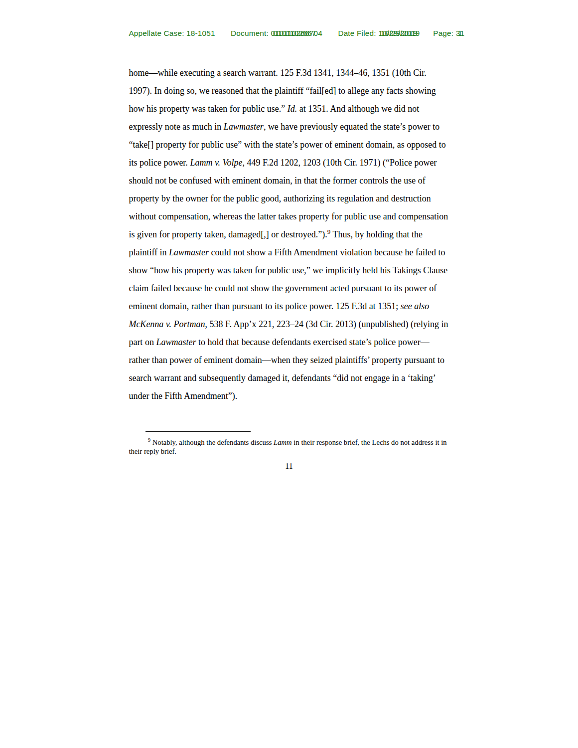Appellate Case: 18-1051 Document: 0101102667040101102667 Date Filed: 10/29/201910/29/2019 Page: 311
home—while executing a search warrant. 125 F.3d 1341, 1344–46, 1351 (10th Cir. 1997). In doing so, we reasoned that the plaintiff “fail[ed] to allege any facts showing how his property was taken for public use.” Id. at 1351. And although we did not expressly note as much in Lawmaster, we have previously equated the state’s power to “take[] property for public use” with the state’s power of eminent domain, as opposed to its police power. Lamm v. Volpe, 449 F.2d 1202, 1203 (10th Cir. 1971) (“Police power should not be confused with eminent domain, in that the former controls the use of property by the owner for the public good, authorizing its regulation and destruction without compensation, whereas the latter takes property for public use and compensation is given for property taken, damaged[,] or destroyed.”).9 Thus, by holding that the plaintiff in Lawmaster could not show a Fifth Amendment violation because he failed to show “how his property was taken for public use,” we implicitly held his Takings Clause claim failed because he could not show the government acted pursuant to its power of eminent domain, rather than pursuant to its police power. 125 F.3d at 1351; see also McKenna v. Portman, 538 F. App’x 221, 223–24 (3d Cir. 2013) (unpublished) (relying in part on Lawmaster to hold that because defendants exercised state’s police power—rather than power of eminent domain—when they seized plaintiffs’ property pursuant to search warrant and subsequently damaged it, defendants “did not engage in a ‘taking’ under the Fifth Amendment”).
9 Notably, although the defendants discuss Lamm in their response brief, the Lechs do not address it in their reply brief.
11